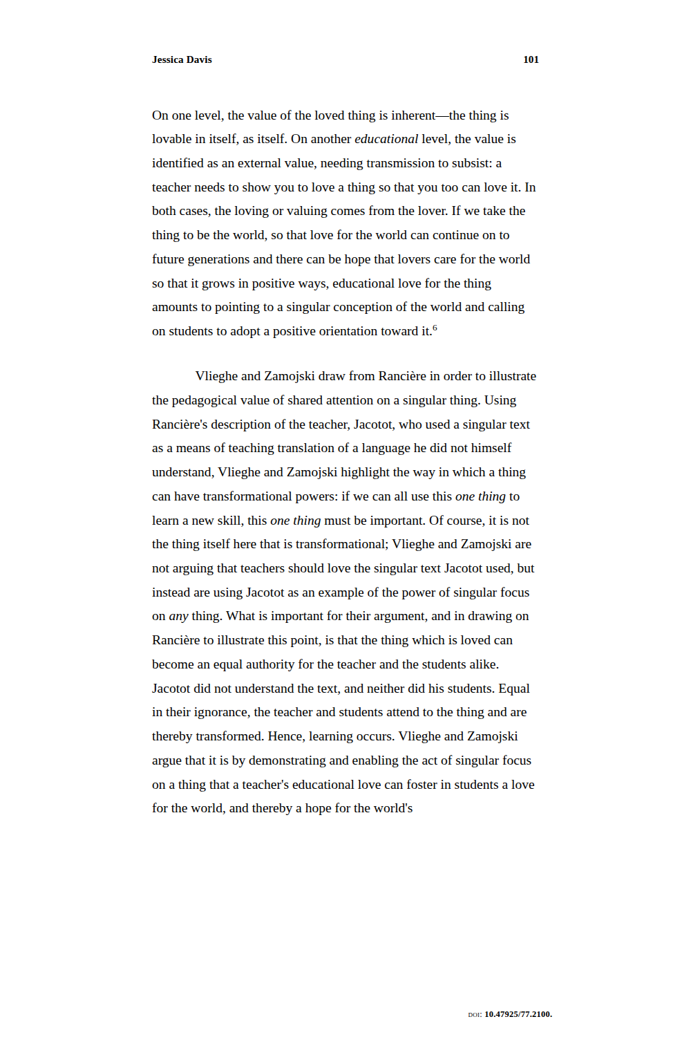Jessica Davis 101
On one level, the value of the loved thing is inherent—the thing is lovable in itself, as itself. On another educational level, the value is identified as an external value, needing transmission to subsist: a teacher needs to show you to love a thing so that you too can love it. In both cases, the loving or valuing comes from the lover. If we take the thing to be the world, so that love for the world can continue on to future generations and there can be hope that lovers care for the world so that it grows in positive ways, educational love for the thing amounts to pointing to a singular conception of the world and calling on students to adopt a positive orientation toward it.6
Vlieghe and Zamojski draw from Rancière in order to illustrate the pedagogical value of shared attention on a singular thing. Using Rancière's description of the teacher, Jacotot, who used a singular text as a means of teaching translation of a language he did not himself understand, Vlieghe and Zamojski highlight the way in which a thing can have transformational powers: if we can all use this one thing to learn a new skill, this one thing must be important. Of course, it is not the thing itself here that is transformational; Vlieghe and Zamojski are not arguing that teachers should love the singular text Jacotot used, but instead are using Jacotot as an example of the power of singular focus on any thing. What is important for their argument, and in drawing on Rancière to illustrate this point, is that the thing which is loved can become an equal authority for the teacher and the students alike. Jacotot did not understand the text, and neither did his students. Equal in their ignorance, the teacher and students attend to the thing and are thereby transformed. Hence, learning occurs. Vlieghe and Zamojski argue that it is by demonstrating and enabling the act of singular focus on a thing that a teacher's educational love can foster in students a love for the world, and thereby a hope for the world's
doi: 10.47925/77.2100.